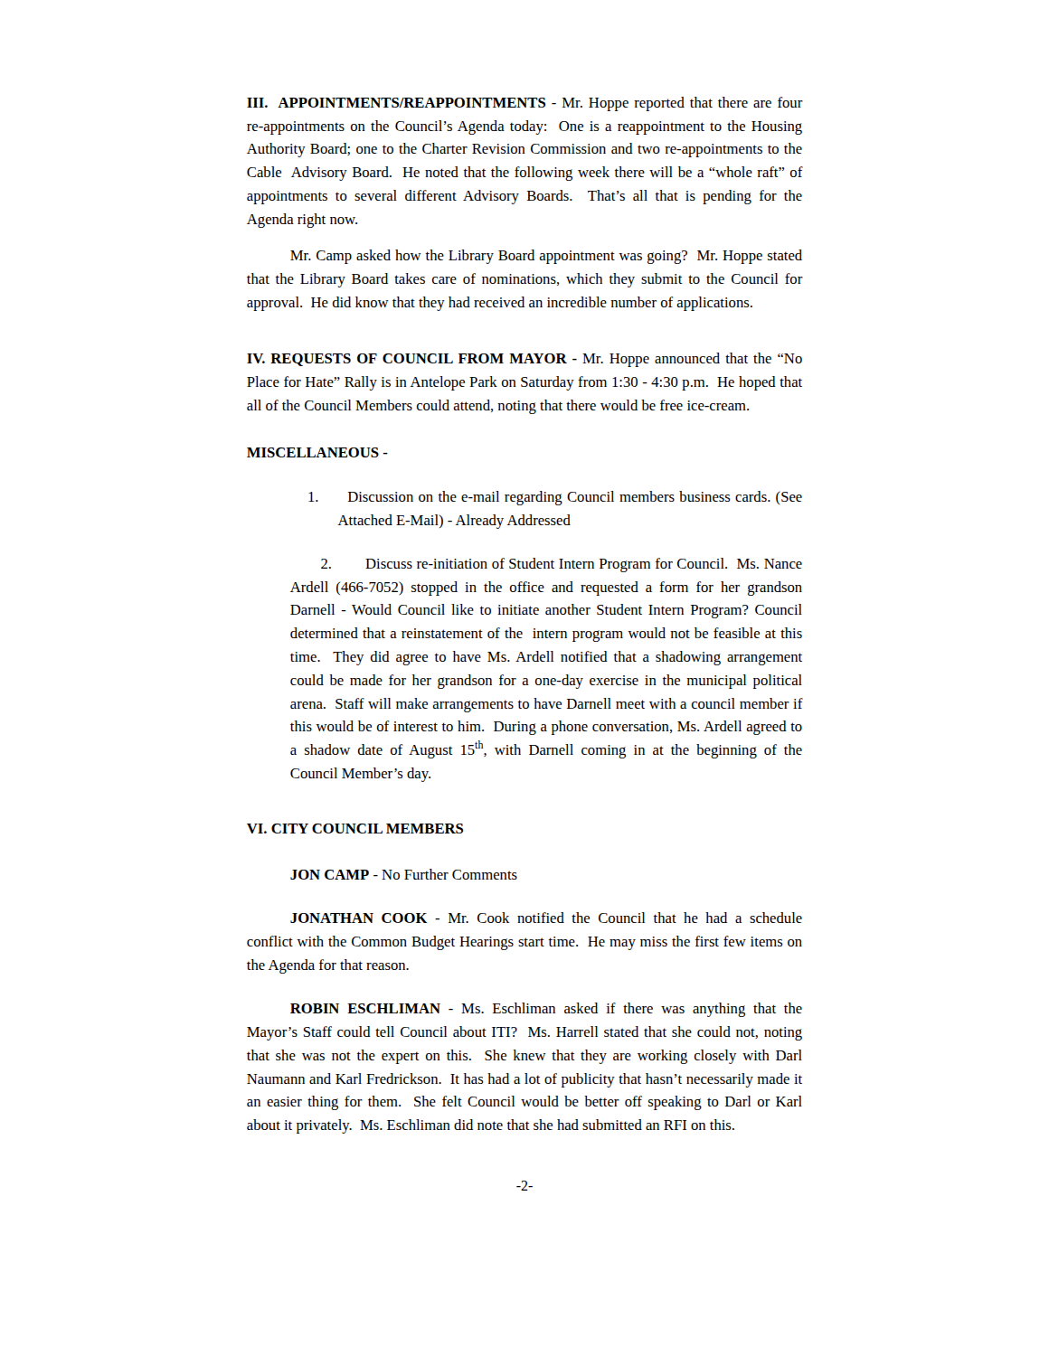III. APPOINTMENTS/REAPPOINTMENTS - Mr. Hoppe reported that there are four re-appointments on the Council’s Agenda today: One is a reappointment to the Housing Authority Board; one to the Charter Revision Commission and two re-appointments to the Cable Advisory Board. He noted that the following week there will be a “whole raft” of appointments to several different Advisory Boards. That’s all that is pending for the Agenda right now.
Mr. Camp asked how the Library Board appointment was going? Mr. Hoppe stated that the Library Board takes care of nominations, which they submit to the Council for approval. He did know that they had received an incredible number of applications.
IV. REQUESTS OF COUNCIL FROM MAYOR - Mr. Hoppe announced that the “No Place for Hate” Rally is in Antelope Park on Saturday from 1:30 - 4:30 p.m. He hoped that all of the Council Members could attend, noting that there would be free ice-cream.
MISCELLANEOUS -
1. Discussion on the e-mail regarding Council members business cards. (See Attached E-Mail) - Already Addressed
2. Discuss re-initiation of Student Intern Program for Council. Ms. Nance Ardell (466-7052) stopped in the office and requested a form for her grandson Darnell - Would Council like to initiate another Student Intern Program? Council determined that a reinstatement of the intern program would not be feasible at this time. They did agree to have Ms. Ardell notified that a shadowing arrangement could be made for her grandson for a one-day exercise in the municipal political arena. Staff will make arrangements to have Darnell meet with a council member if this would be of interest to him. During a phone conversation, Ms. Ardell agreed to a shadow date of August 15th, with Darnell coming in at the beginning of the Council Member’s day.
VI. CITY COUNCIL MEMBERS
JON CAMP - No Further Comments
JONATHAN COOK - Mr. Cook notified the Council that he had a schedule conflict with the Common Budget Hearings start time. He may miss the first few items on the Agenda for that reason.
ROBIN ESCHLIMAN - Ms. Eschliman asked if there was anything that the Mayor’s Staff could tell Council about ITI? Ms. Harrell stated that she could not, noting that she was not the expert on this. She knew that they are working closely with Darl Naumann and Karl Fredrickson. It has had a lot of publicity that hasn’t necessarily made it an easier thing for them. She felt Council would be better off speaking to Darl or Karl about it privately. Ms. Eschliman did note that she had submitted an RFI on this.
-2-